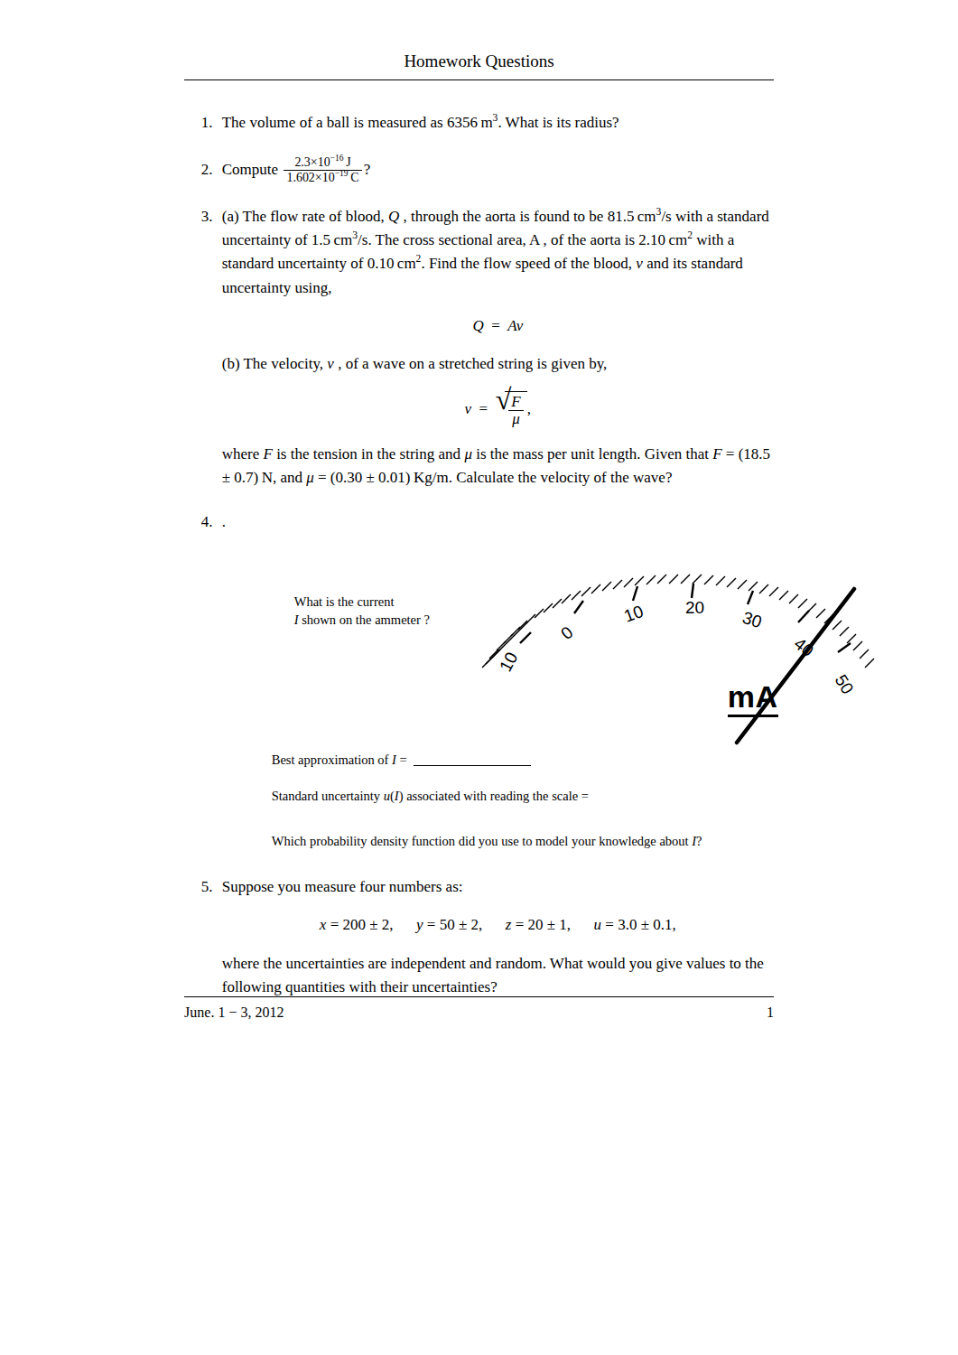Homework Questions
The volume of a ball is measured as 6356 m3. What is its radius?
Compute 2.3×10−16 J 1.602×10−19 C?
(a) The flow rate of blood, Q , through the aorta is found to be 81.5 cm3/s with a standard uncertainty of 1.5 cm3/s. The cross sectional area, A , of the aorta is 2.10 cm2 with a standard uncertainty of 0.10 cm2. Find the flow speed of the blood, v and its standard uncertainty using,
Q = Av
(b) The velocity, v , of a wave on a stretched string is given by,
v = Fμ,
where F is the tension in the string and μ is the mass per unit length. Given that F = (18.5 ± 0.7) N, and μ = (0.30 ± 0.01) Kg/m. Calculate the velocity of the wave?
.
What is the current
I shown on the ammeter ?
10 0 10 20 30 40 50
mA
Best approximation of I =
Standard uncertainty u(I) associated with reading the scale =
Which probability density function did you use to model your knowledge about I?
Suppose you measure four numbers as:
x = 200 ± 2, y = 50 ± 2, z = 20 ± 1, u = 3.0 ± 0.1,
where the uncertainties are independent and random. What would you give values to the following quantities with their uncertainties?
June. 1 − 3, 2012 1